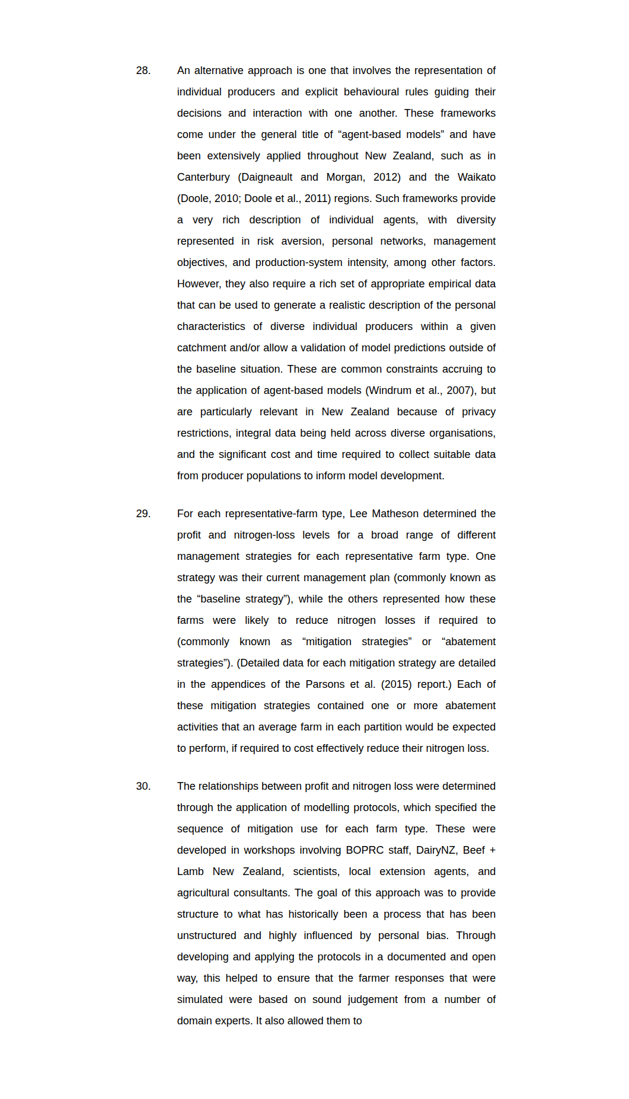An alternative approach is one that involves the representation of individual producers and explicit behavioural rules guiding their decisions and interaction with one another. These frameworks come under the general title of “agent-based models” and have been extensively applied throughout New Zealand, such as in Canterbury (Daigneault and Morgan, 2012) and the Waikato (Doole, 2010; Doole et al., 2011) regions. Such frameworks provide a very rich description of individual agents, with diversity represented in risk aversion, personal networks, management objectives, and production-system intensity, among other factors. However, they also require a rich set of appropriate empirical data that can be used to generate a realistic description of the personal characteristics of diverse individual producers within a given catchment and/or allow a validation of model predictions outside of the baseline situation. These are common constraints accruing to the application of agent-based models (Windrum et al., 2007), but are particularly relevant in New Zealand because of privacy restrictions, integral data being held across diverse organisations, and the significant cost and time required to collect suitable data from producer populations to inform model development.
For each representative-farm type, Lee Matheson determined the profit and nitrogen-loss levels for a broad range of different management strategies for each representative farm type. One strategy was their current management plan (commonly known as the “baseline strategy”), while the others represented how these farms were likely to reduce nitrogen losses if required to (commonly known as “mitigation strategies” or “abatement strategies”). (Detailed data for each mitigation strategy are detailed in the appendices of the Parsons et al. (2015) report.) Each of these mitigation strategies contained one or more abatement activities that an average farm in each partition would be expected to perform, if required to cost effectively reduce their nitrogen loss.
The relationships between profit and nitrogen loss were determined through the application of modelling protocols, which specified the sequence of mitigation use for each farm type. These were developed in workshops involving BOPRC staff, DairyNZ, Beef + Lamb New Zealand, scientists, local extension agents, and agricultural consultants. The goal of this approach was to provide structure to what has historically been a process that has been unstructured and highly influenced by personal bias. Through developing and applying the protocols in a documented and open way, this helped to ensure that the farmer responses that were simulated were based on sound judgement from a number of domain experts. It also allowed them to